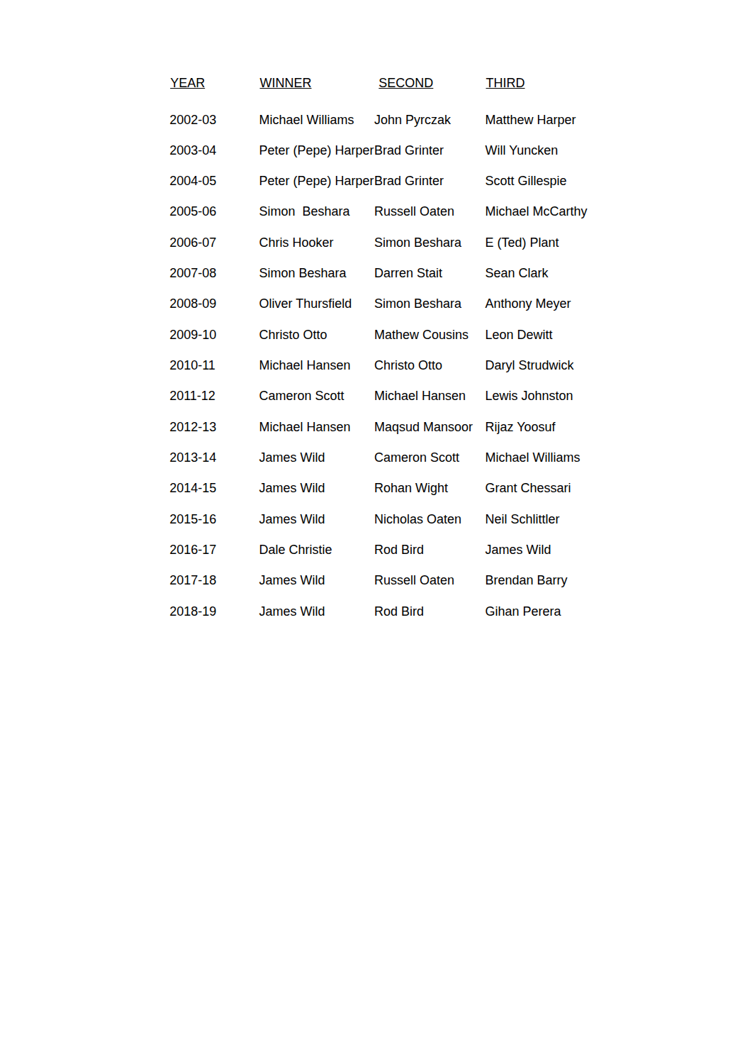| YEAR | WINNER | SECOND | THIRD |
| --- | --- | --- | --- |
| 2002-03 | Michael Williams | John Pyrczak | Matthew Harper |
| 2003-04 | Peter (Pepe) Harper | Brad Grinter | Will Yuncken |
| 2004-05 | Peter (Pepe) Harper | Brad Grinter | Scott Gillespie |
| 2005-06 | Simon Beshara | Russell Oaten | Michael McCarthy |
| 2006-07 | Chris Hooker | Simon Beshara | E (Ted) Plant |
| 2007-08 | Simon Beshara | Darren Stait | Sean Clark |
| 2008-09 | Oliver Thursfield | Simon Beshara | Anthony Meyer |
| 2009-10 | Christo Otto | Mathew Cousins | Leon Dewitt |
| 2010-11 | Michael Hansen | Christo Otto | Daryl Strudwick |
| 2011-12 | Cameron Scott | Michael Hansen | Lewis Johnston |
| 2012-13 | Michael Hansen | Maqsud Mansoor | Rijaz Yoosuf |
| 2013-14 | James Wild | Cameron Scott | Michael Williams |
| 2014-15 | James Wild | Rohan Wight | Grant Chessari |
| 2015-16 | James Wild | Nicholas Oaten | Neil Schlittler |
| 2016-17 | Dale Christie | Rod Bird | James Wild |
| 2017-18 | James Wild | Russell Oaten | Brendan Barry |
| 2018-19 | James Wild | Rod Bird | Gihan Perera |